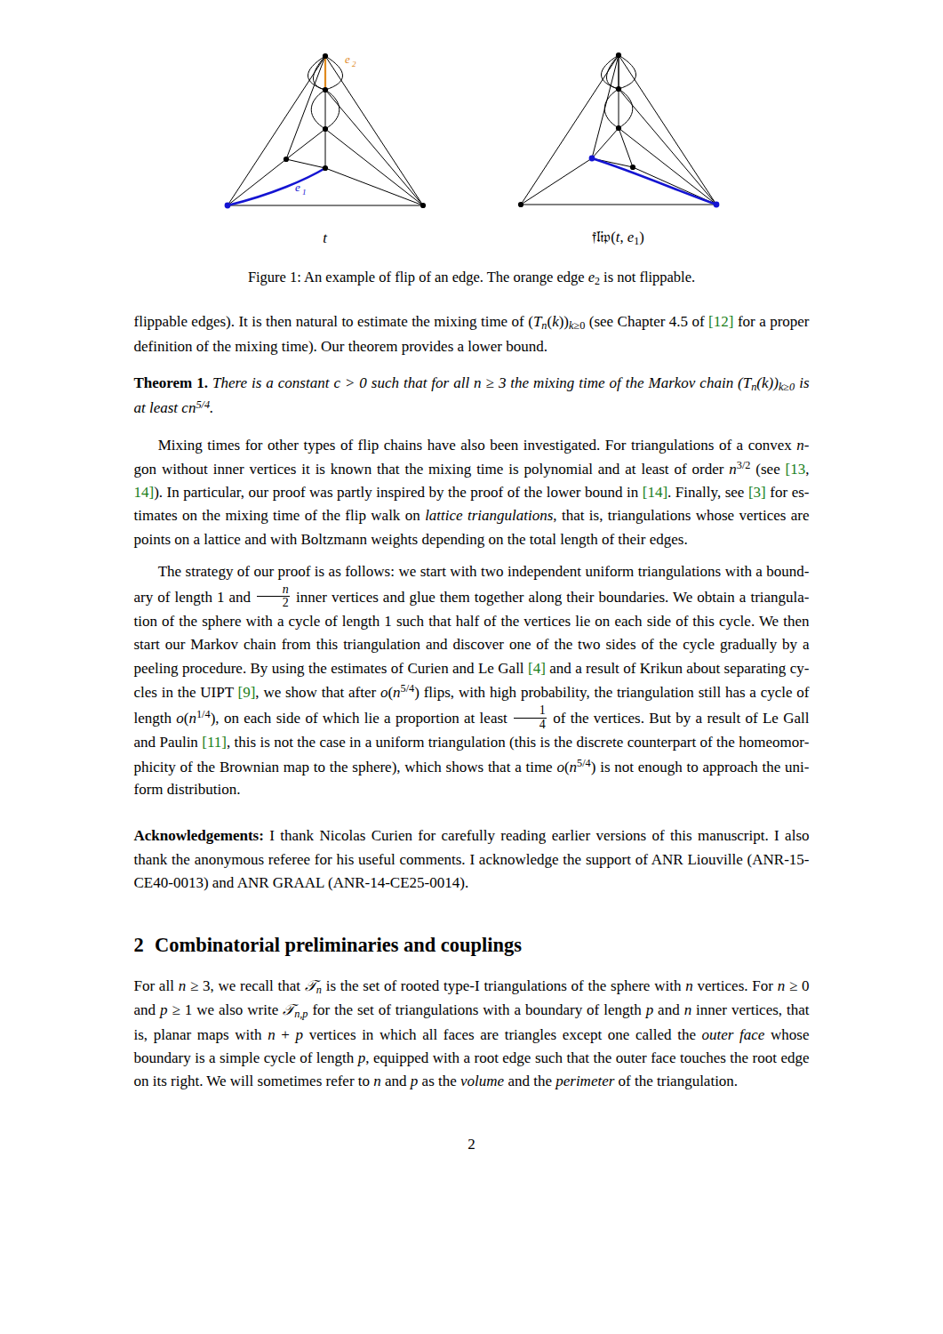e 2 e 1
t
𝔣𝔩𝔦𝔭(t, e 1)
Figure 1: An example of flip of an edge. The orange edge e 2 is not flippable.
flippable edges). It is then natural to estimate the mixing time of (Tn(k))k≥0 (see Chapter 4.5 of [12] for a proper definition of the mixing time). Our theorem provides a lower bound.
Theorem 1. There is a constant c > 0 such that for all n ≥ 3 the mixing time of the Markov chain (Tn(k))k≥0 is at least cn 5/4.
Mixing times for other types of flip chains have also been investigated. For triangulations of a convex n-gon without inner vertices it is known that the mixing time is polynomial and at least of order n 3/2 (see [13, 14]). In particular, our proof was partly inspired by the proof of the lower bound in [14]. Finally, see [3] for estimates on the mixing time of the flip walk on lattice triangulations, that is, triangulations whose vertices are points on a lattice and with Boltzmann weights depending on the total length of their edges.
The strategy of our proof is as follows: we start with two independent uniform triangulations with a boundary of length 1 and n 2 inner vertices and glue them together along their boundaries. We obtain a triangulation of the sphere with a cycle of length 1 such that half of the vertices lie on each side of this cycle. We then start our Markov chain from this triangulation and discover one of the two sides of the cycle gradually by a peeling procedure. By using the estimates of Curien and Le Gall [4] and a result of Krikun about separating cycles in the UIPT [9], we show that after o(n 5/4) flips, with high probability, the triangulation still has a cycle of length o(n 1/4), on each side of which lie a proportion at least 14 of the vertices. But by a result of Le Gall and Paulin [11], this is not the case in a uniform triangulation (this is the discrete counterpart of the homeomorphicity of the Brownian map to the sphere), which shows that a time o(n 5/4) is not enough to approach the uniform distribution.
Acknowledgements: I thank Nicolas Curien for carefully reading earlier versions of this manuscript. I also thank the anonymous referee for his useful comments. I acknowledge the support of ANR Liouville (ANR-15-CE40-0013) and ANR GRAAL (ANR-14-CE25-0014).
2 Combinatorial preliminaries and couplings
For all n ≥ 3, we recall that 𝒯n is the set of rooted type-I triangulations of the sphere with n vertices. For n ≥ 0 and p ≥ 1 we also write 𝒯n,p for the set of triangulations with a boundary of length p and n inner vertices, that is, planar maps with n + p vertices in which all faces are triangles except one called the outer face whose boundary is a simple cycle of length p, equipped with a root edge such that the outer face touches the root edge on its right. We will sometimes refer to n and p as the volume and the perimeter of the triangulation.
2